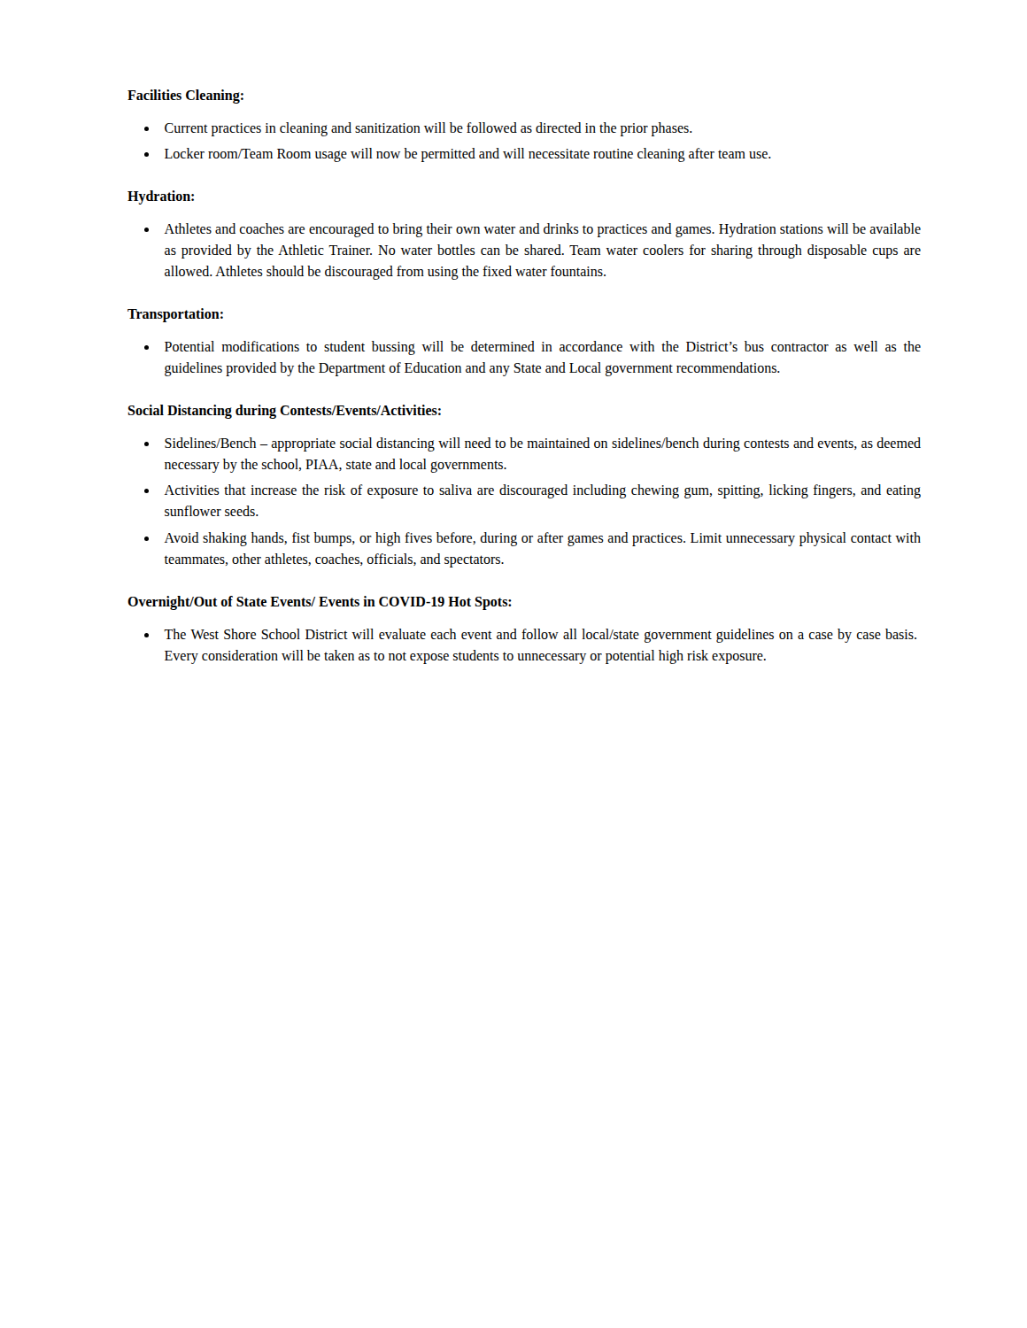Facilities Cleaning:
Current practices in cleaning and sanitization will be followed as directed in the prior phases.
Locker room/Team Room usage will now be permitted and will necessitate routine cleaning after team use.
Hydration:
Athletes and coaches are encouraged to bring their own water and drinks to practices and games. Hydration stations will be available as provided by the Athletic Trainer. No water bottles can be shared. Team water coolers for sharing through disposable cups are allowed. Athletes should be discouraged from using the fixed water fountains.
Transportation:
Potential modifications to student bussing will be determined in accordance with the District’s bus contractor as well as the guidelines provided by the Department of Education and any State and Local government recommendations.
Social Distancing during Contests/Events/Activities:
Sidelines/Bench – appropriate social distancing will need to be maintained on sidelines/bench during contests and events, as deemed necessary by the school, PIAA, state and local governments.
Activities that increase the risk of exposure to saliva are discouraged including chewing gum, spitting, licking fingers, and eating sunflower seeds.
Avoid shaking hands, fist bumps, or high fives before, during or after games and practices. Limit unnecessary physical contact with teammates, other athletes, coaches, officials, and spectators.
Overnight/Out of State Events/ Events in COVID-19 Hot Spots:
The West Shore School District will evaluate each event and follow all local/state government guidelines on a case by case basis. Every consideration will be taken as to not expose students to unnecessary or potential high risk exposure.